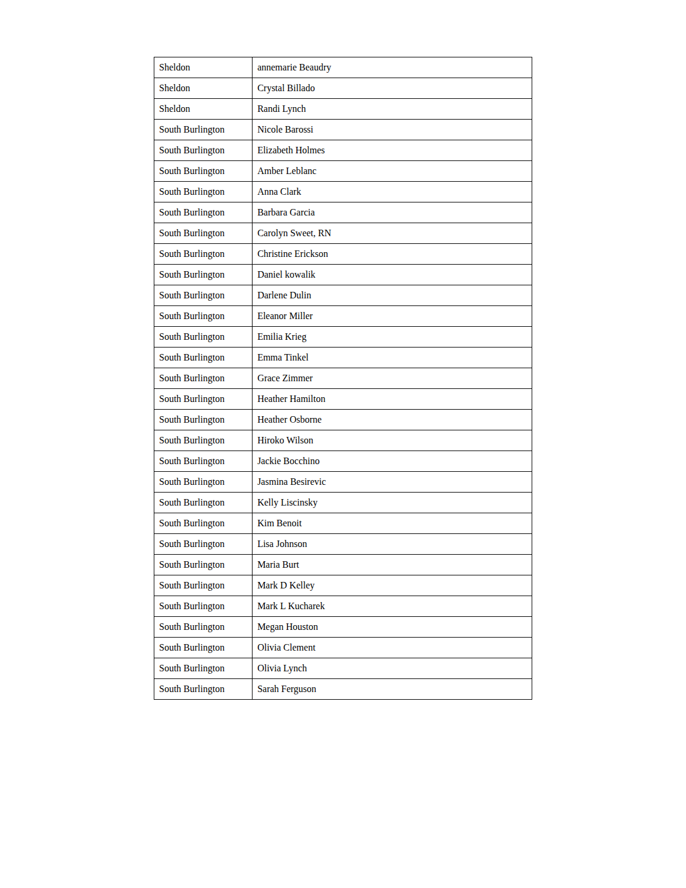| Sheldon | annemarie Beaudry |
| Sheldon | Crystal Billado |
| Sheldon | Randi Lynch |
| South Burlington | Nicole Barossi |
| South Burlington | Elizabeth Holmes |
| South Burlington | Amber Leblanc |
| South Burlington | Anna Clark |
| South Burlington | Barbara Garcia |
| South Burlington | Carolyn Sweet, RN |
| South Burlington | Christine Erickson |
| South Burlington | Daniel kowalik |
| South Burlington | Darlene Dulin |
| South Burlington | Eleanor Miller |
| South Burlington | Emilia Krieg |
| South Burlington | Emma Tinkel |
| South Burlington | Grace Zimmer |
| South Burlington | Heather Hamilton |
| South Burlington | Heather Osborne |
| South Burlington | Hiroko Wilson |
| South Burlington | Jackie Bocchino |
| South Burlington | Jasmina Besirevic |
| South Burlington | Kelly Liscinsky |
| South Burlington | Kim Benoit |
| South Burlington | Lisa Johnson |
| South Burlington | Maria Burt |
| South Burlington | Mark D Kelley |
| South Burlington | Mark L Kucharek |
| South Burlington | Megan Houston |
| South Burlington | Olivia Clement |
| South Burlington | Olivia Lynch |
| South Burlington | Sarah Ferguson |